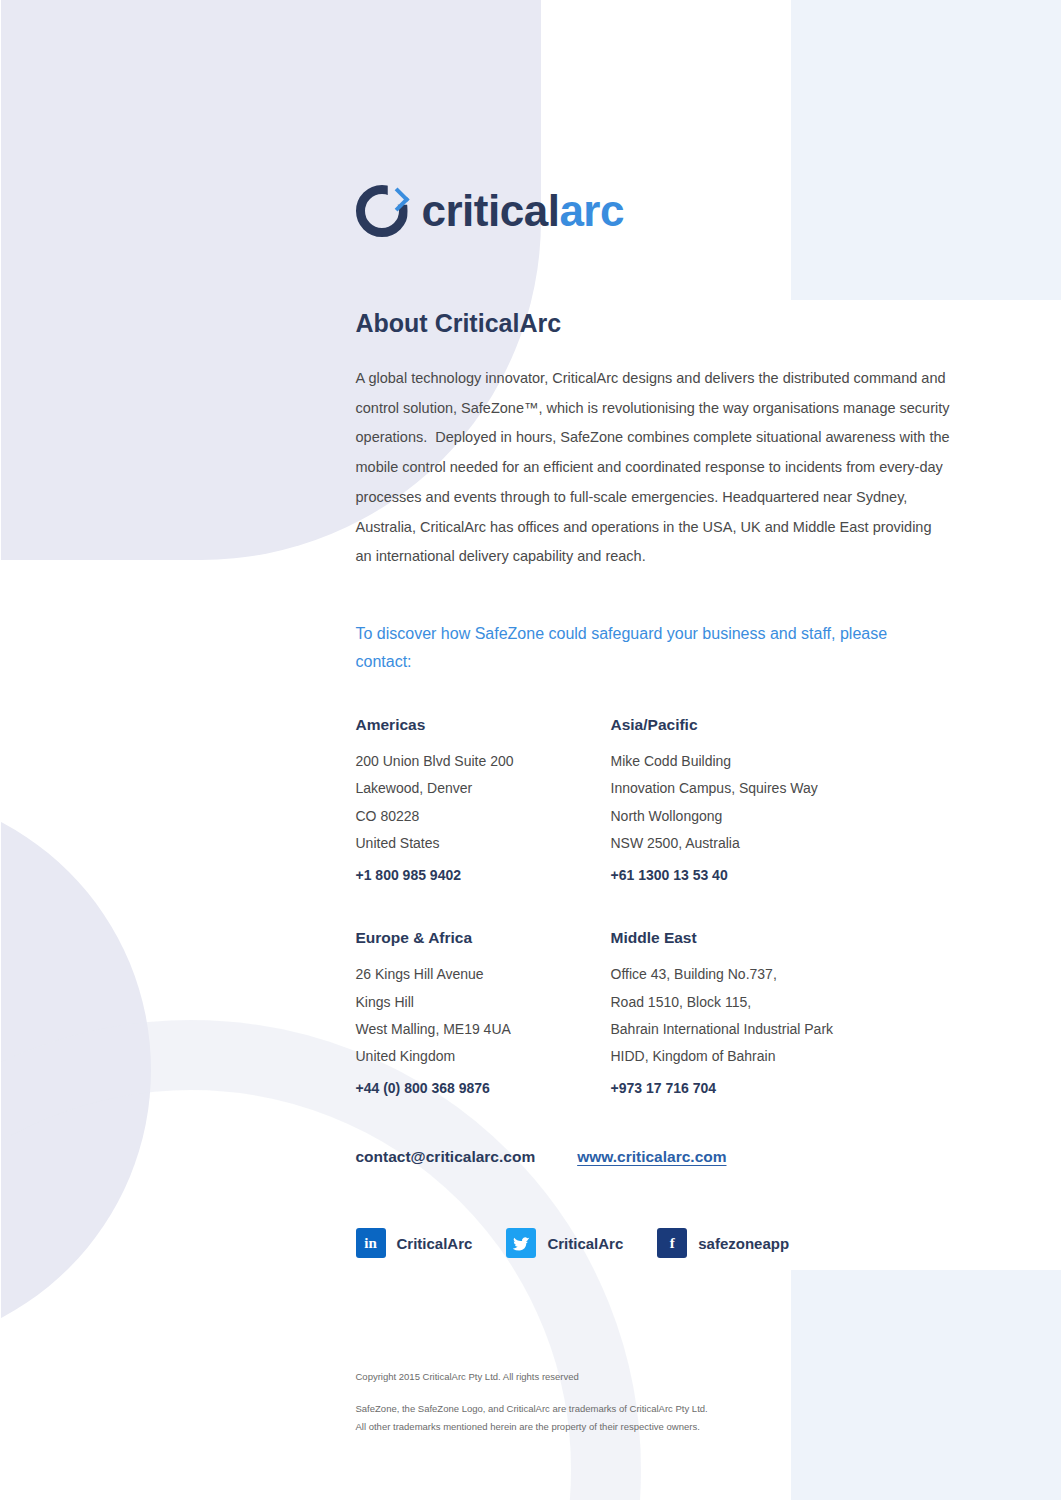critical arc
About CriticalArc
A global technology innovator, CriticalArc designs and delivers the distributed command and control solution, SafeZone™, which is revolutionising the way organisations manage security operations. Deployed in hours, SafeZone combines complete situational awareness with the mobile control needed for an efficient and coordinated response to incidents from every-day processes and events through to full-scale emergencies. Headquartered near Sydney, Australia, CriticalArc has offices and operations in the USA, UK and Middle East providing an international delivery capability and reach.
To discover how SafeZone could safeguard your business and staff, please contact:
Americas
200 Union Blvd Suite 200
Lakewood, Denver
CO 80228
United States
+1 800 985 9402
Asia/Pacific
Mike Codd Building
Innovation Campus, Squires Way
North Wollongong
NSW 2500, Australia
+61 1300 13 53 40
Europe & Africa
26 Kings Hill Avenue
Kings Hill
West Malling, ME19 4UA
United Kingdom
+44 (0) 800 368 9876
Middle East
Office 43, Building No.737,
Road 1510, Block 115,
Bahrain International Industrial Park
HIDD, Kingdom of Bahrain
+973 17 716 704
contact@criticalarc.com www.criticalarc.com
in CriticalArc
CriticalArc
f safezoneapp
Copyright 2015 CriticalArc Pty Ltd. All rights reserved
SafeZone, the SafeZone Logo, and CriticalArc are trademarks of CriticalArc Pty Ltd.
All other trademarks mentioned herein are the property of their respective owners.